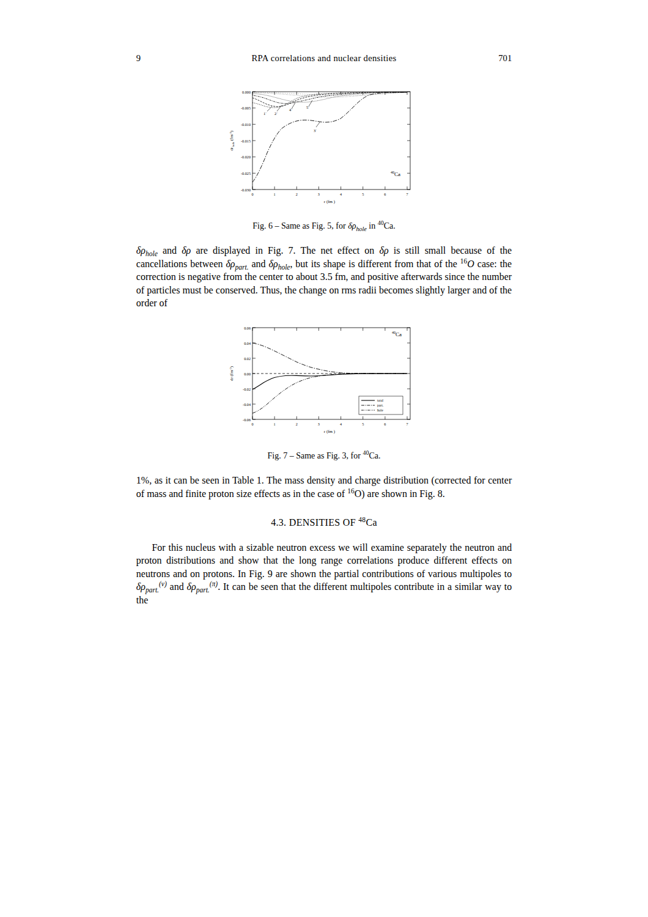9
RPA correlations and nuclear densities
701
0.000 -0.005 -0.010 -0.015 -0.020 -0.025 -0.030 0 1 2 3 4 5 6 7 r (fm ) drhole (fm-3) 1- 2+ 4+ 5- 3- 40Ca
Fig. 6 – Same as Fig. 5, for δρhole in 40Ca.
δρhole and δρ are displayed in Fig. 7. The net effect on δρ is still small because of the cancellations between δρpart. and δρhole, but its shape is different from that of the 16O case: the correction is negative from the center to about 3.5 fm, and positive afterwards since the number of particles must be conserved. Thus, the change on rms radii becomes slightly larger and of the order of
0.06 0.04 0.02 0.00 -0.02 -0.04 -0.06 0 1 2 3 4 5 6 7 r (fm ) dr (fm-3) 40Ca total part. hole
Fig. 7 – Same as Fig. 3, for 40Ca.
1%, as it can be seen in Table 1. The mass density and charge distribution (corrected for center of mass and finite proton size effects as in the case of 16O) are shown in Fig. 8.
4.3. DENSITIES OF 48Ca
For this nucleus with a sizable neutron excess we will examine separately the neutron and proton distributions and show that the long range correlations produce different effects on neutrons and on protons. In Fig. 9 are shown the partial contributions of various multipoles to δρpart.(ν) and δρpart.(π). It can be seen that the different multipoles contribute in a similar way to the